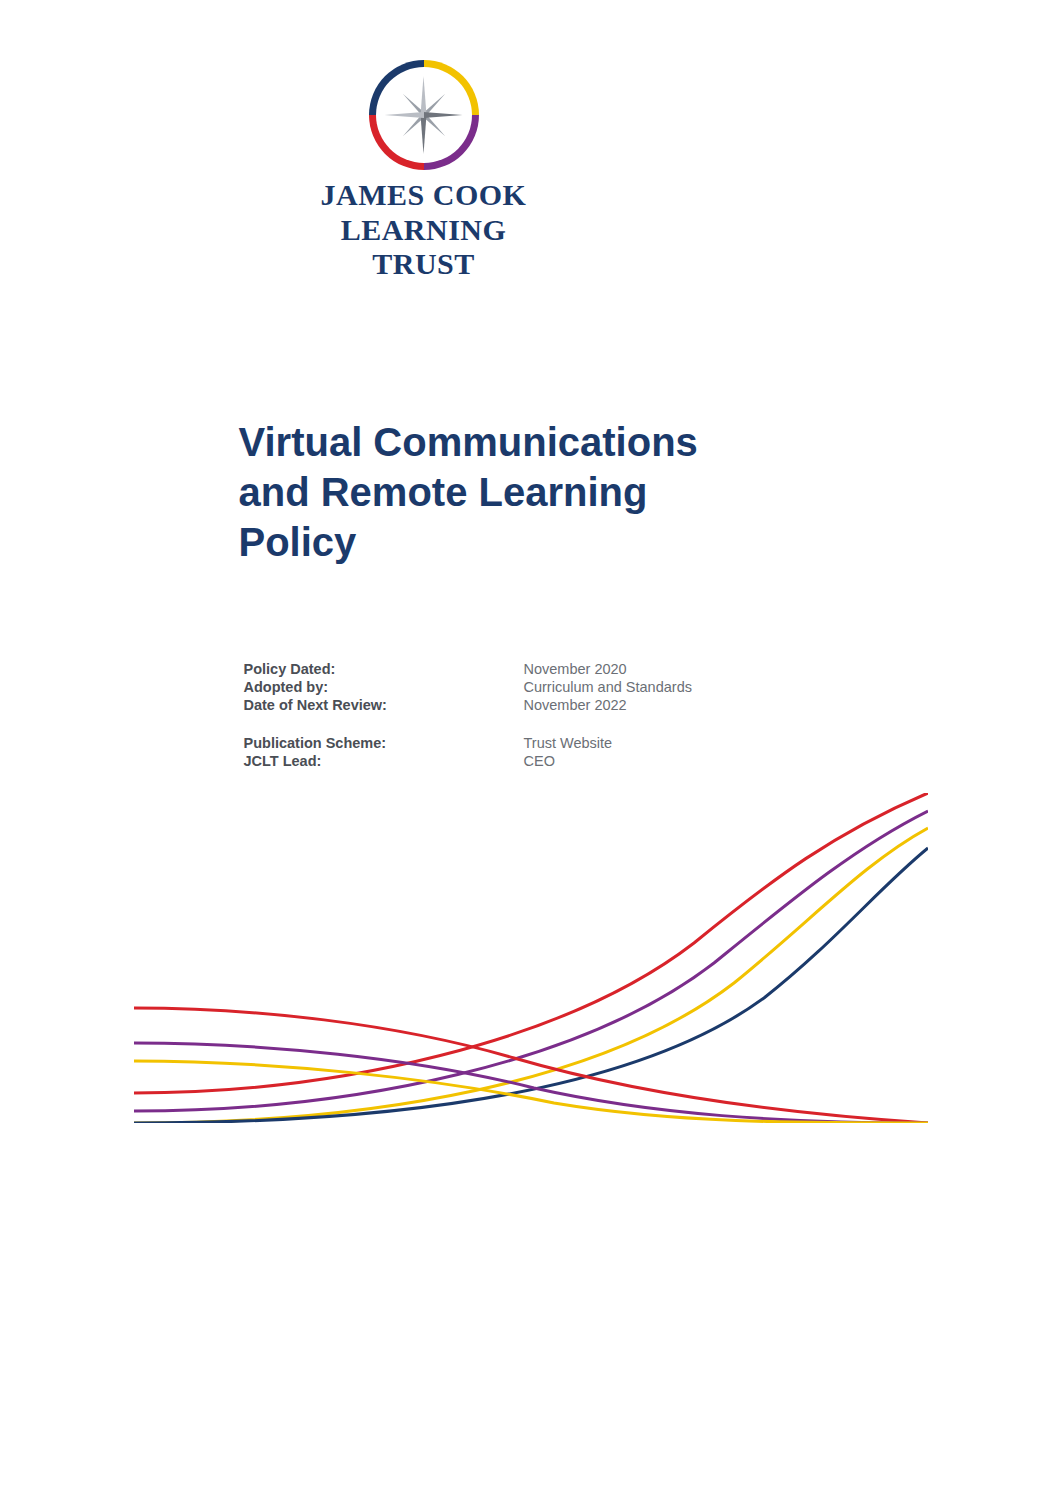JAMES COOK
LEARNING TRUST
Virtual Communications and Remote Learning Policy
| Policy Dated: | November 2020 |
| Adopted by: | Curriculum and Standards |
| Date of Next Review: | November 2022 |
| Publication Scheme: | Trust Website |
| JCLT Lead: | CEO |